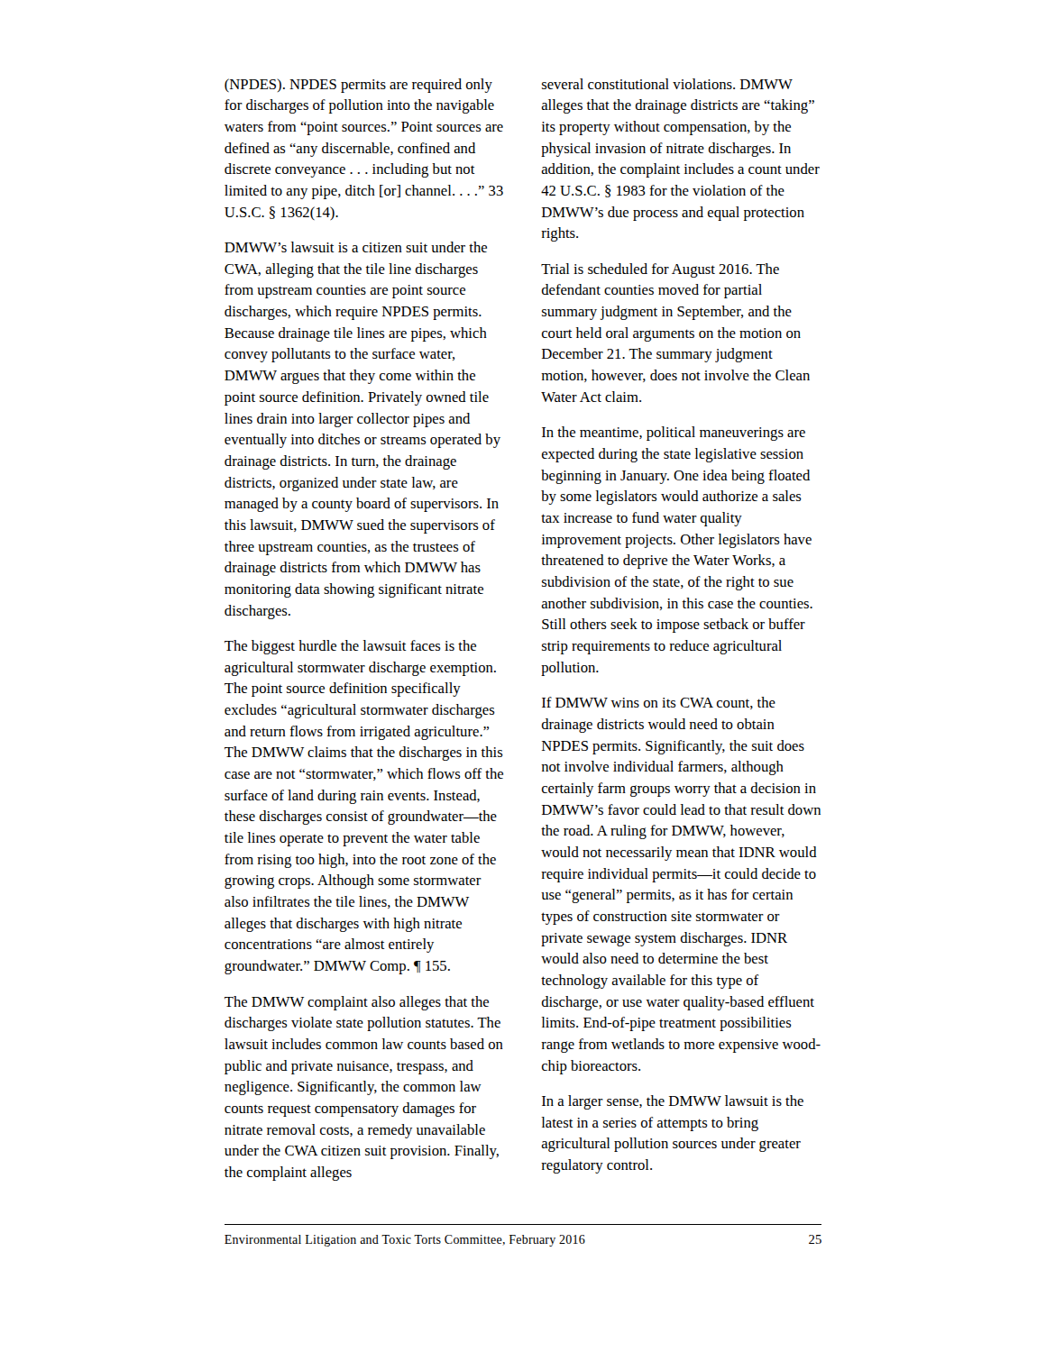(NPDES). NPDES permits are required only for discharges of pollution into the navigable waters from “point sources.” Point sources are defined as “any discernable, confined and discrete conveyance . . . including but not limited to any pipe, ditch [or] channel. . . .” 33 U.S.C. § 1362(14).
DMWW’s lawsuit is a citizen suit under the CWA, alleging that the tile line discharges from upstream counties are point source discharges, which require NPDES permits. Because drainage tile lines are pipes, which convey pollutants to the surface water, DMWW argues that they come within the point source definition. Privately owned tile lines drain into larger collector pipes and eventually into ditches or streams operated by drainage districts. In turn, the drainage districts, organized under state law, are managed by a county board of supervisors. In this lawsuit, DMWW sued the supervisors of three upstream counties, as the trustees of drainage districts from which DMWW has monitoring data showing significant nitrate discharges.
The biggest hurdle the lawsuit faces is the agricultural stormwater discharge exemption. The point source definition specifically excludes “agricultural stormwater discharges and return flows from irrigated agriculture.” The DMWW claims that the discharges in this case are not “stormwater,” which flows off the surface of land during rain events. Instead, these discharges consist of groundwater—the tile lines operate to prevent the water table from rising too high, into the root zone of the growing crops. Although some stormwater also infiltrates the tile lines, the DMWW alleges that discharges with high nitrate concentrations “are almost entirely groundwater.” DMWW Comp. ¶ 155.
The DMWW complaint also alleges that the discharges violate state pollution statutes. The lawsuit includes common law counts based on public and private nuisance, trespass, and negligence. Significantly, the common law counts request compensatory damages for nitrate removal costs, a remedy unavailable under the CWA citizen suit provision. Finally, the complaint alleges
several constitutional violations. DMWW alleges that the drainage districts are “taking” its property without compensation, by the physical invasion of nitrate discharges. In addition, the complaint includes a count under 42 U.S.C. § 1983 for the violation of the DMWW’s due process and equal protection rights.
Trial is scheduled for August 2016. The defendant counties moved for partial summary judgment in September, and the court held oral arguments on the motion on December 21. The summary judgment motion, however, does not involve the Clean Water Act claim.
In the meantime, political maneuverings are expected during the state legislative session beginning in January. One idea being floated by some legislators would authorize a sales tax increase to fund water quality improvement projects. Other legislators have threatened to deprive the Water Works, a subdivision of the state, of the right to sue another subdivision, in this case the counties. Still others seek to impose setback or buffer strip requirements to reduce agricultural pollution.
If DMWW wins on its CWA count, the drainage districts would need to obtain NPDES permits. Significantly, the suit does not involve individual farmers, although certainly farm groups worry that a decision in DMWW’s favor could lead to that result down the road. A ruling for DMWW, however, would not necessarily mean that IDNR would require individual permits—it could decide to use “general” permits, as it has for certain types of construction site stormwater or private sewage system discharges. IDNR would also need to determine the best technology available for this type of discharge, or use water quality-based effluent limits. End-of-pipe treatment possibilities range from wetlands to more expensive wood-chip bioreactors.
In a larger sense, the DMWW lawsuit is the latest in a series of attempts to bring agricultural pollution sources under greater regulatory control.
Environmental Litigation and Toxic Torts Committee, February 2016 25